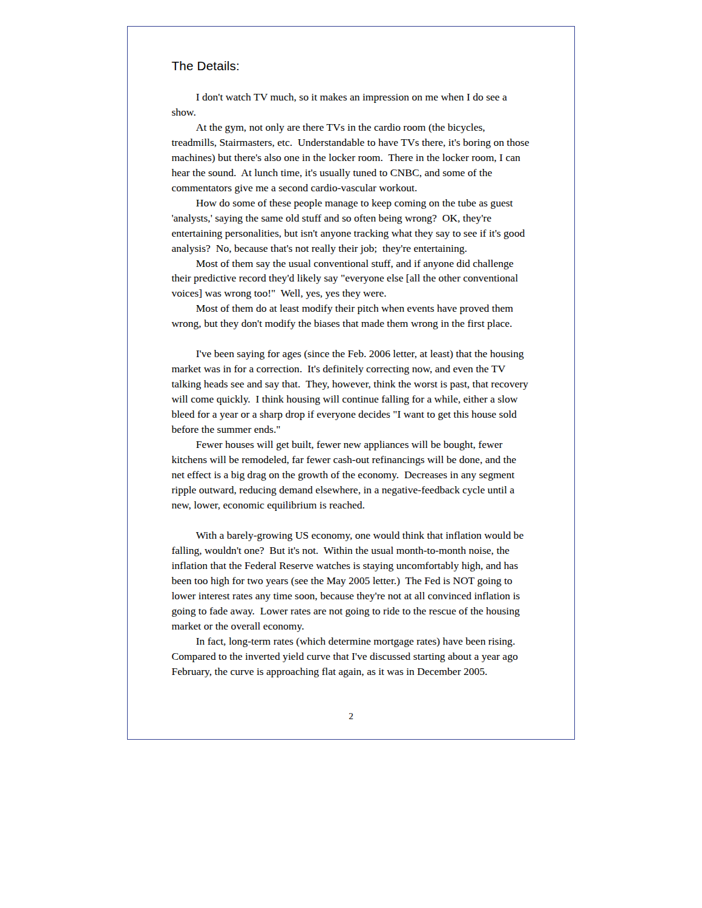The Details:
I don't watch TV much, so it makes an impression on me when I do see a show.
At the gym, not only are there TVs in the cardio room (the bicycles, treadmills, Stairmasters, etc. Understandable to have TVs there, it's boring on those machines) but there's also one in the locker room. There in the locker room, I can hear the sound. At lunch time, it's usually tuned to CNBC, and some of the commentators give me a second cardio-vascular workout.
How do some of these people manage to keep coming on the tube as guest 'analysts,' saying the same old stuff and so often being wrong? OK, they're entertaining personalities, but isn't anyone tracking what they say to see if it's good analysis? No, because that's not really their job; they're entertaining.
Most of them say the usual conventional stuff, and if anyone did challenge their predictive record they'd likely say "everyone else [all the other conventional voices] was wrong too!" Well, yes, yes they were.
Most of them do at least modify their pitch when events have proved them wrong, but they don't modify the biases that made them wrong in the first place.
I've been saying for ages (since the Feb. 2006 letter, at least) that the housing market was in for a correction. It's definitely correcting now, and even the TV talking heads see and say that. They, however, think the worst is past, that recovery will come quickly. I think housing will continue falling for a while, either a slow bleed for a year or a sharp drop if everyone decides "I want to get this house sold before the summer ends."
Fewer houses will get built, fewer new appliances will be bought, fewer kitchens will be remodeled, far fewer cash-out refinancings will be done, and the net effect is a big drag on the growth of the economy. Decreases in any segment ripple outward, reducing demand elsewhere, in a negative-feedback cycle until a new, lower, economic equilibrium is reached.
With a barely-growing US economy, one would think that inflation would be falling, wouldn't one? But it's not. Within the usual month-to-month noise, the inflation that the Federal Reserve watches is staying uncomfortably high, and has been too high for two years (see the May 2005 letter.) The Fed is NOT going to lower interest rates any time soon, because they're not at all convinced inflation is going to fade away. Lower rates are not going to ride to the rescue of the housing market or the overall economy.
In fact, long-term rates (which determine mortgage rates) have been rising. Compared to the inverted yield curve that I've discussed starting about a year ago February, the curve is approaching flat again, as it was in December 2005.
2